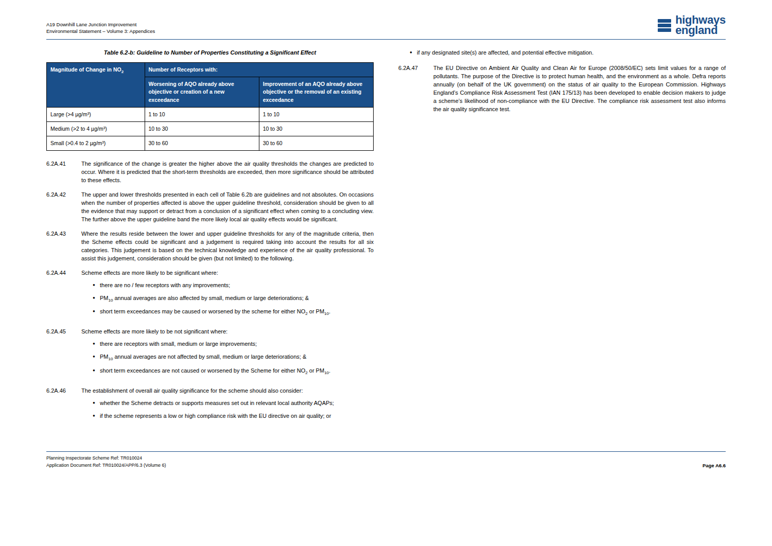A19 Downhill Lane Junction Improvement Environmental Statement – Volume 3: Appendices
highways england
Table 6.2-b: Guideline to Number of Properties Constituting a Significant Effect
| Magnitude of Change in NO 2 | Number of Receptors with: |
| --- | --- |
| Worsening of AQO already above objective or creation of a new exceedance | Improvement of an AQO already above objective or the removal of an existing exceedance |
| Large (>4 µg/m³ ) | 1 to 10 | 1 to 10 |
| Medium (>2 to 4 µg/m³ ) | 10 to 30 | 10 to 30 |
| Small (>0.4 to 2 µg/m³ ) | 30 to 60 | 30 to 60 |
6.2A.41
The significance of the change is greater the higher above the air quality thresholds the changes are predicted to occur. Where it is predicted that the short-term thresholds are exceeded, then more significance should be attributed to these effects.
6.2A.42
The upper and lower thresholds presented in each cell of Table 6.2b are guidelines and not absolutes. On occasions when the number of properties affected is above the upper guideline threshold, consideration should be given to all the evidence that may support or detract from a conclusion of a significant effect when coming to a concluding view. The further above the upper guideline band the more likely local air quality effects would be significant.
6.2A.43
Where the results reside between the lower and upper guideline thresholds for any of the magnitude criteria, then the Scheme effects could be significant and a judgement is required taking into account the results for all six categories. This judgement is based on the technical knowledge and experience of the air quality professional. To assist this judgement, consideration should be given (but not limited) to the following.
6.2A.44
Scheme effects are more likely to be significant where:
there are no / few receptors with any improvements;
PM10 annual averages are also affected by small, medium or large deteriorations; &
short term exceedances may be caused or worsened by the scheme for either NO2 or PM10.
6.2A.45
Scheme effects are more likely to be not significant where:
there are receptors with small, medium or large improvements;
PM10 annual averages are not affected by small, medium or large deteriorations; &
short term exceedances are not caused or worsened by the Scheme for either NO2 or PM10.
6.2A.46
The establishment of overall air quality significance for the scheme should also consider:
whether the Scheme detracts or supports measures set out in relevant local authority AQAPs;
if the scheme represents a low or high compliance risk with the EU directive on air quality; or
if any designated site(s) are affected, and potential effective mitigation.
6.2A.47
The EU Directive on Ambient Air Quality and Clean Air for Europe (2008/50/EC) sets limit values for a range of pollutants. The purpose of the Directive is to protect human health, and the environment as a whole. Defra reports annually (on behalf of the UK government) on the status of air quality to the European Commission. Highways England’s Compliance Risk Assessment Test (IAN 175/13) has been developed to enable decision makers to judge a scheme’s likelihood of non-compliance with the EU Directive. The compliance risk assessment test also informs the air quality significance test.
Planning Inspectorate Scheme Ref: TR010024
Application Document Ref: TR010024/APP/6.3 (Volume 6)
Page A6.6